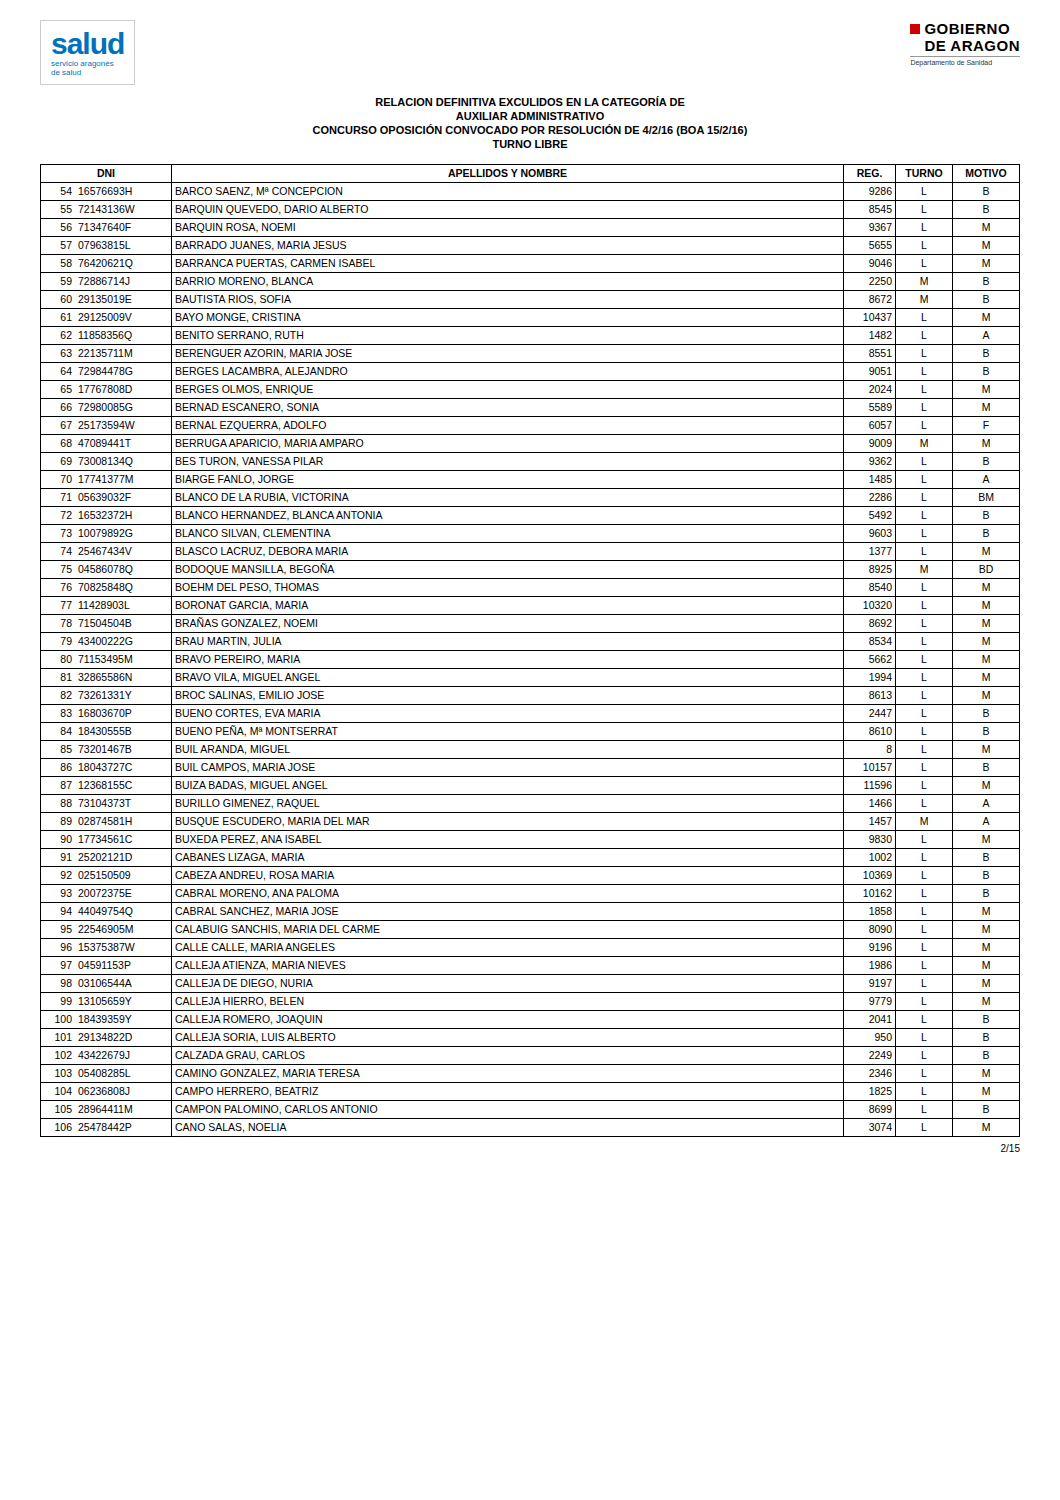salud servicio aragonés
de salud
GOBIERNO
DE ARAGON
Departamento de Sanidad
RELACION DEFINITIVA EXCULIDOS EN LA CATEGORÍA DE
AUXILIAR ADMINISTRATIVO
CONCURSO OPOSICIÓN CONVOCADO POR RESOLUCIÓN DE 4/2/16 (BOA 15/2/16)
TURNO LIBRE
| DNI | APELLIDOS Y NOMBRE | REG. | TURNO | MOTIVO |
| --- | --- | --- | --- | --- |
| 54 | 16576693H | BARCO SAENZ, Mª CONCEPCION | 9286 | L | B |
| 55 | 72143136W | BARQUIN QUEVEDO, DARIO ALBERTO | 8545 | L | B |
| 56 | 71347640F | BARQUIN ROSA, NOEMI | 9367 | L | M |
| 57 | 07963815L | BARRADO JUANES, MARIA JESUS | 5655 | L | M |
| 58 | 76420621Q | BARRANCA PUERTAS, CARMEN ISABEL | 9046 | L | M |
| 59 | 72886714J | BARRIO MORENO, BLANCA | 2250 | M | B |
| 60 | 29135019E | BAUTISTA RIOS, SOFIA | 8672 | M | B |
| 61 | 29125009V | BAYO MONGE, CRISTINA | 10437 | L | M |
| 62 | 11858356Q | BENITO SERRANO, RUTH | 1482 | L | A |
| 63 | 22135711M | BERENGUER AZORIN, MARIA JOSE | 8551 | L | B |
| 64 | 72984478G | BERGES LACAMBRA, ALEJANDRO | 9051 | L | B |
| 65 | 17767808D | BERGES OLMOS, ENRIQUE | 2024 | L | M |
| 66 | 72980085G | BERNAD ESCANERO, SONIA | 5589 | L | M |
| 67 | 25173594W | BERNAL EZQUERRA, ADOLFO | 6057 | L | F |
| 68 | 47089441T | BERRUGA APARICIO, MARIA AMPARO | 9009 | M | M |
| 69 | 73008134Q | BES TURON, VANESSA PILAR | 9362 | L | B |
| 70 | 17741377M | BIARGE FANLO, JORGE | 1485 | L | A |
| 71 | 05639032F | BLANCO DE LA RUBIA, VICTORINA | 2286 | L | BM |
| 72 | 16532372H | BLANCO HERNANDEZ, BLANCA ANTONIA | 5492 | L | B |
| 73 | 10079892G | BLANCO SILVAN, CLEMENTINA | 9603 | L | B |
| 74 | 25467434V | BLASCO LACRUZ, DEBORA MARIA | 1377 | L | M |
| 75 | 04586078Q | BODOQUE MANSILLA, BEGOÑA | 8925 | M | BD |
| 76 | 70825848Q | BOEHM DEL PESO, THOMAS | 8540 | L | M |
| 77 | 11428903L | BORONAT GARCIA, MARIA | 10320 | L | M |
| 78 | 71504504B | BRAÑAS GONZALEZ, NOEMI | 8692 | L | M |
| 79 | 43400222G | BRAU MARTIN, JULIA | 8534 | L | M |
| 80 | 71153495M | BRAVO PEREIRO, MARIA | 5662 | L | M |
| 81 | 32865586N | BRAVO VILA, MIGUEL ANGEL | 1994 | L | M |
| 82 | 73261331Y | BROC SALINAS, EMILIO JOSE | 8613 | L | M |
| 83 | 16803670P | BUENO CORTES, EVA MARIA | 2447 | L | B |
| 84 | 18430555B | BUENO PEÑA, Mª MONTSERRAT | 8610 | L | B |
| 85 | 73201467B | BUIL ARANDA, MIGUEL | 8 | L | M |
| 86 | 18043727C | BUIL CAMPOS, MARIA JOSE | 10157 | L | B |
| 87 | 12368155C | BUIZA BADAS, MIGUEL ANGEL | 11596 | L | M |
| 88 | 73104373T | BURILLO GIMENEZ, RAQUEL | 1466 | L | A |
| 89 | 02874581H | BUSQUE ESCUDERO, MARIA DEL MAR | 1457 | M | A |
| 90 | 17734561C | BUXEDA PEREZ, ANA ISABEL | 9830 | L | M |
| 91 | 25202121D | CABANES LIZAGA, MARIA | 1002 | L | B |
| 92 | 025150509 | CABEZA ANDREU, ROSA MARIA | 10369 | L | B |
| 93 | 20072375E | CABRAL MORENO, ANA PALOMA | 10162 | L | B |
| 94 | 44049754Q | CABRAL SANCHEZ, MARIA JOSE | 1858 | L | M |
| 95 | 22546905M | CALABUIG SANCHIS, MARIA DEL CARME | 8090 | L | M |
| 96 | 15375387W | CALLE CALLE, MARIA ANGELES | 9196 | L | M |
| 97 | 04591153P | CALLEJA ATIENZA, MARIA NIEVES | 1986 | L | M |
| 98 | 03106544A | CALLEJA DE DIEGO, NURIA | 9197 | L | M |
| 99 | 13105659Y | CALLEJA HIERRO, BELEN | 9779 | L | M |
| 100 | 18439359Y | CALLEJA ROMERO, JOAQUIN | 2041 | L | B |
| 101 | 29134822D | CALLEJA SORIA, LUIS ALBERTO | 950 | L | B |
| 102 | 43422679J | CALZADA GRAU, CARLOS | 2249 | L | B |
| 103 | 05408285L | CAMINO GONZALEZ, MARIA TERESA | 2346 | L | M |
| 104 | 06236808J | CAMPO HERRERO, BEATRIZ | 1825 | L | M |
| 105 | 28964411M | CAMPON PALOMINO, CARLOS ANTONIO | 8699 | L | B |
| 106 | 25478442P | CANO SALAS, NOELIA | 3074 | L | M |
2/15